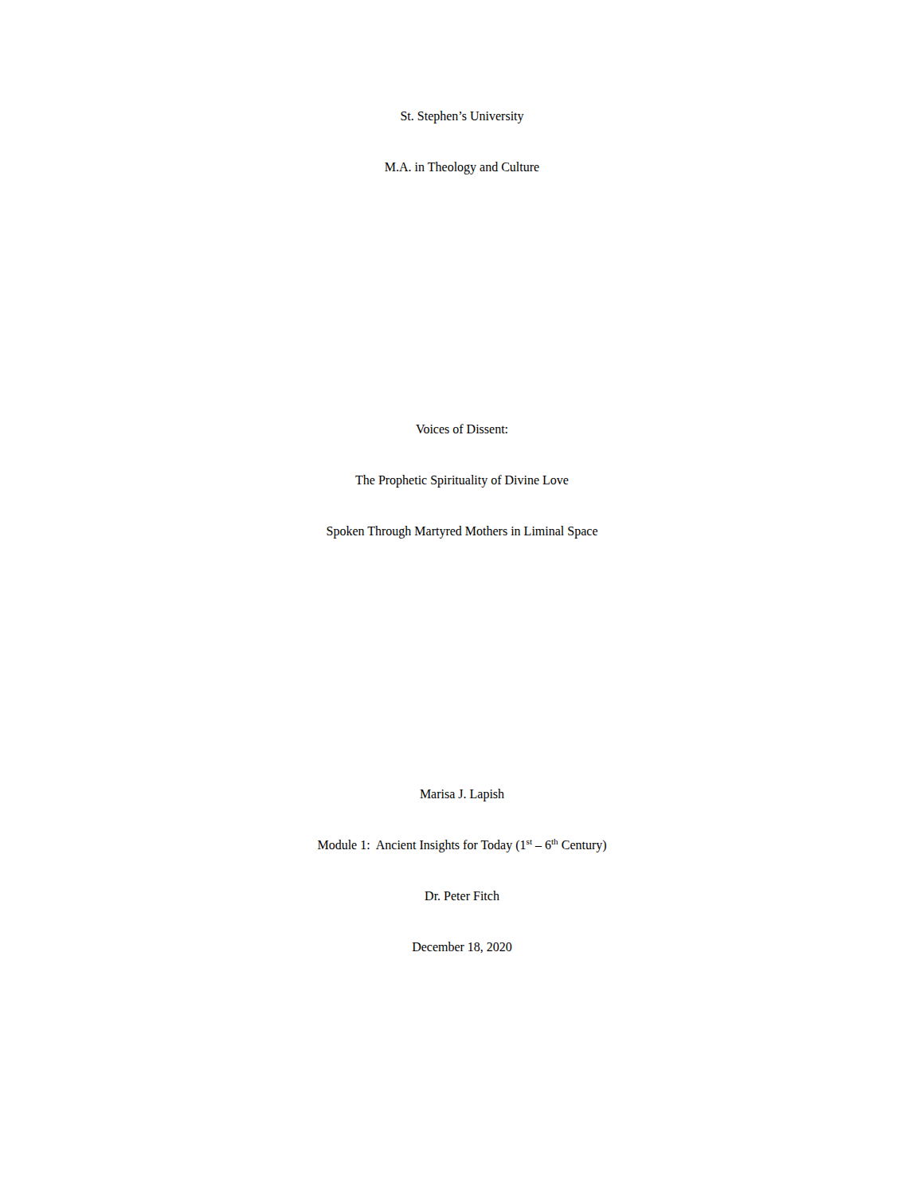St. Stephen’s University
M.A. in Theology and Culture
Voices of Dissent:
The Prophetic Spirituality of Divine Love
Spoken Through Martyred Mothers in Liminal Space
Marisa J. Lapish
Module 1: Ancient Insights for Today (1st – 6th Century)
Dr. Peter Fitch
December 18, 2020